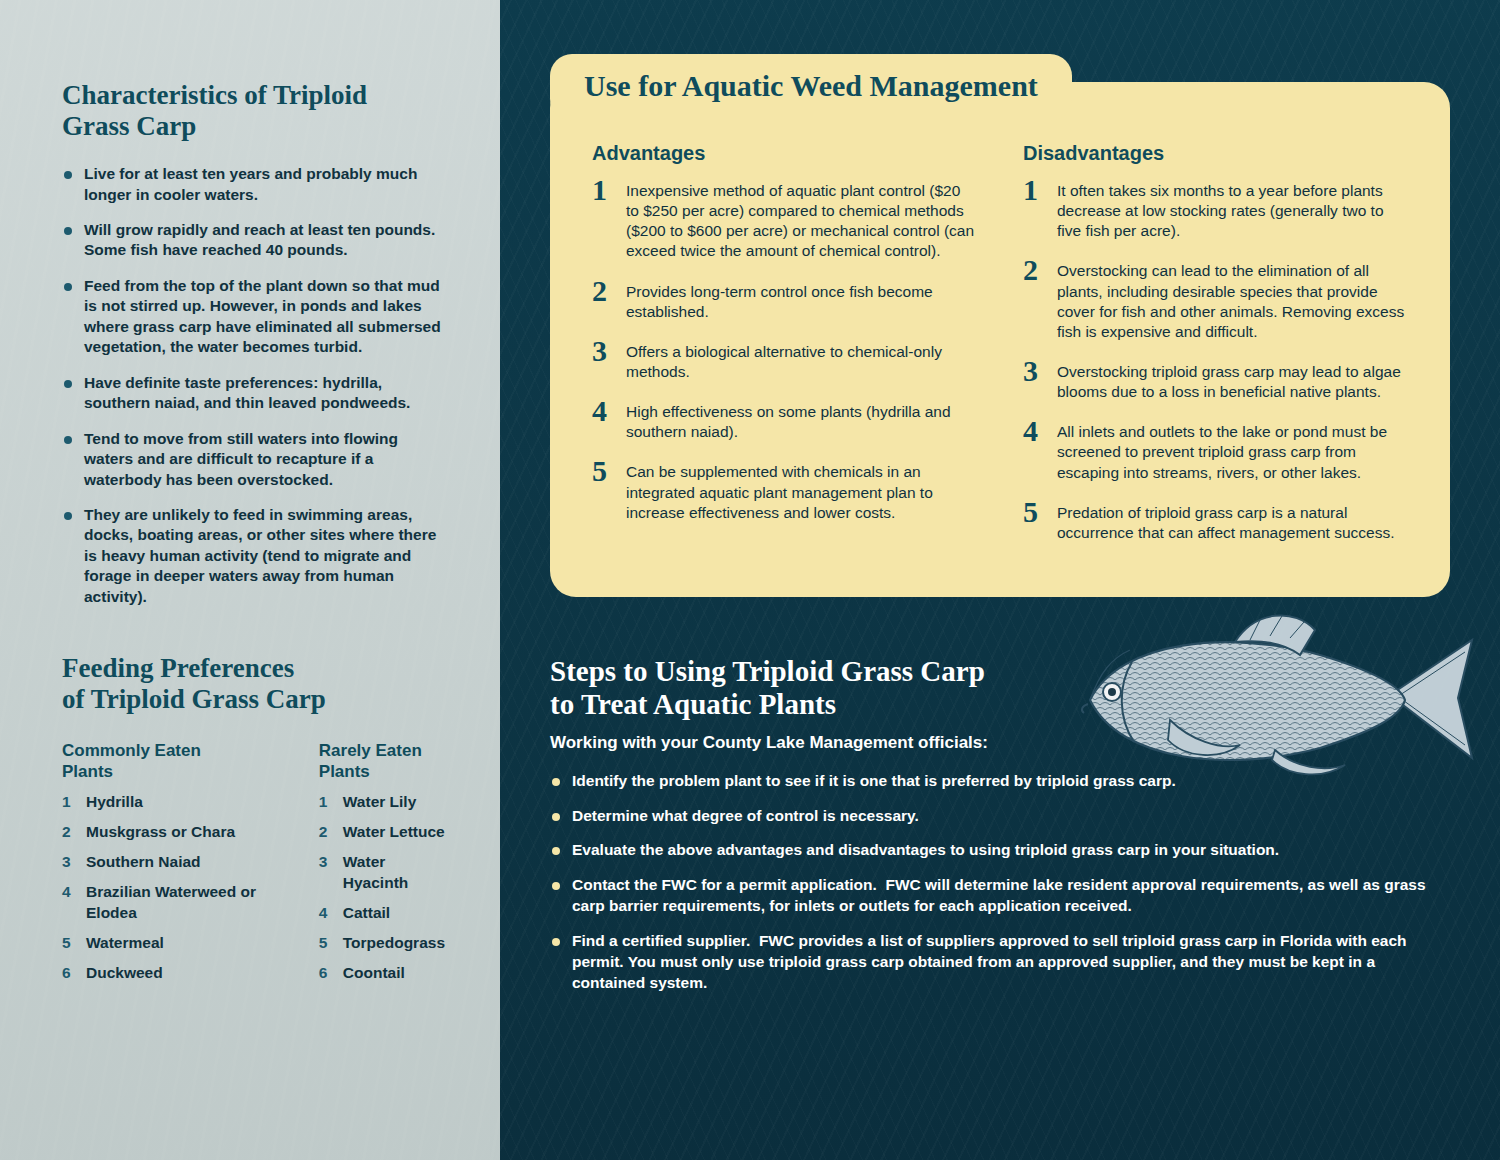Characteristics of Triploid
Grass Carp
Live for at least ten years and probably much longer in cooler waters.
Will grow rapidly and reach at least ten pounds. Some fish have reached 40 pounds.
Feed from the top of the plant down so that mud is not stirred up. However, in ponds and lakes where grass carp have eliminated all submersed vegetation, the water becomes turbid.
Have definite taste preferences: hydrilla, southern naiad, and thin leaved pondweeds.
Tend to move from still waters into flowing waters and are difficult to recapture if a waterbody has been overstocked.
They are unlikely to feed in swimming areas, docks, boating areas, or other sites where there is heavy human activity (tend to migrate and forage in deeper waters away from human activity).
Feeding Preferences
of Triploid Grass Carp
Commonly Eaten
Plants
Hydrilla
Muskgrass or Chara
Southern Naiad
Brazilian Waterweed or Elodea
Watermeal
Duckweed
Rarely Eaten
Plants
Water Lily
Water Lettuce
Water Hyacinth
Cattail
Torpedograss
Coontail
Use for Aquatic Weed Management
Advantages
Inexpensive method of aquatic plant control ($20 to $250 per acre) compared to chemical methods ($200 to $600 per acre) or mechanical control (can exceed twice the amount of chemical control).
Provides long-term control once fish become established.
Offers a biological alternative to chemical-only methods.
High effectiveness on some plants (hydrilla and southern naiad).
Can be supplemented with chemicals in an integrated aquatic plant management plan to increase effectiveness and lower costs.
Disadvantages
It often takes six months to a year before plants decrease at low stocking rates (generally two to five fish per acre).
Overstocking can lead to the elimination of all plants, including desirable species that provide cover for fish and other animals. Removing excess fish is expensive and difficult.
Overstocking triploid grass carp may lead to algae blooms due to a loss in beneficial native plants.
All inlets and outlets to the lake or pond must be screened to prevent triploid grass carp from escaping into streams, rivers, or other lakes.
Predation of triploid grass carp is a natural occurrence that can affect management success.
Steps to Using Triploid Grass Carp
to Treat Aquatic Plants
Working with your County Lake Management officials:
Identify the problem plant to see if it is one that is preferred by triploid grass carp.
Determine what degree of control is necessary.
Evaluate the above advantages and disadvantages to using triploid grass carp in your situation.
Contact the FWC for a permit application. FWC will determine lake resident approval requirements, as well as grass carp barrier requirements, for inlets or outlets for each application received.
Find a certified supplier. FWC provides a list of suppliers approved to sell triploid grass carp in Florida with each permit. You must only use triploid grass carp obtained from an approved supplier, and they must be kept in a contained system.